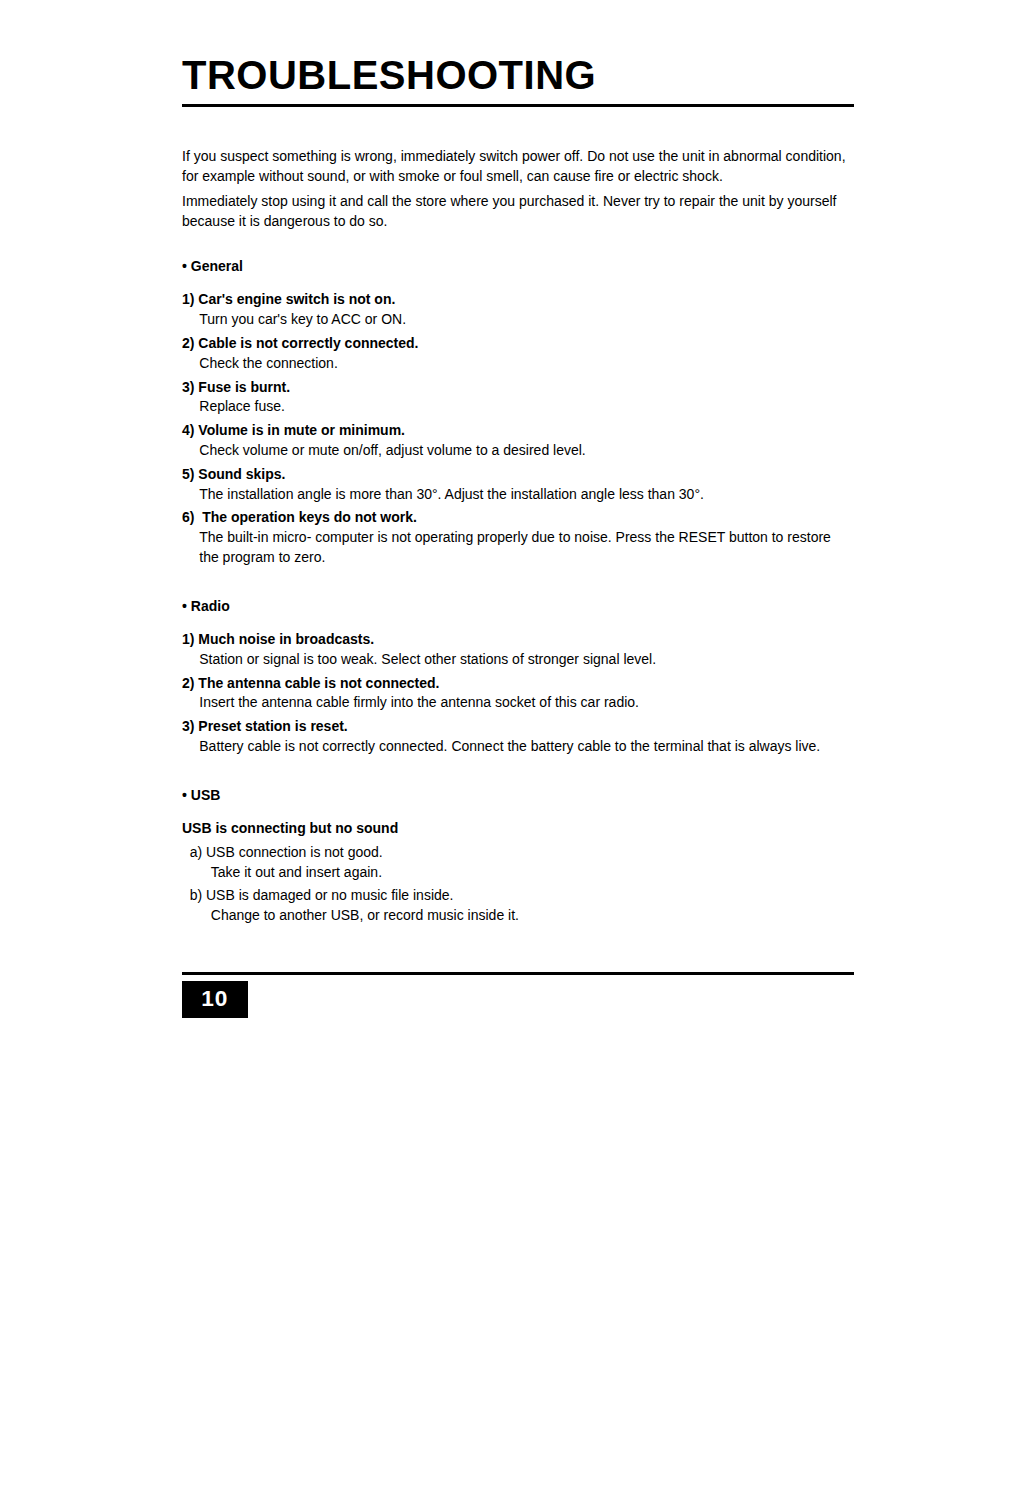TROUBLESHOOTING
If you suspect something is wrong, immediately switch power off. Do not use the unit in abnormal condition, for example without sound, or with smoke or foul smell, can cause fire or electric shock.
Immediately stop using it and call the store where you purchased it. Never try to repair the unit by yourself because it is dangerous to do so.
• General
1) Car's engine switch is not on.
Turn you car's key to ACC or ON.
2) Cable is not correctly connected.
Check the connection.
3) Fuse is burnt.
Replace fuse.
4) Volume is in mute or minimum.
Check volume or mute on/off, adjust volume to a desired level.
5) Sound skips.
The installation angle is more than 30°. Adjust the installation angle less than 30°.
6) The operation keys do not work.
The built-in micro- computer is not operating properly due to noise. Press the RESET button to restore the program to zero.
• Radio
1) Much noise in broadcasts.
Station or signal is too weak. Select other stations of stronger signal level.
2) The antenna cable is not connected.
Insert the antenna cable firmly into the antenna socket of this car radio.
3) Preset station is reset.
Battery cable is not correctly connected. Connect the battery cable to the terminal that is always live.
• USB
USB is connecting but no sound
a) USB connection is not good.
Take it out and insert again.
b) USB is damaged or no music file inside.
Change to another USB, or record music inside it.
10